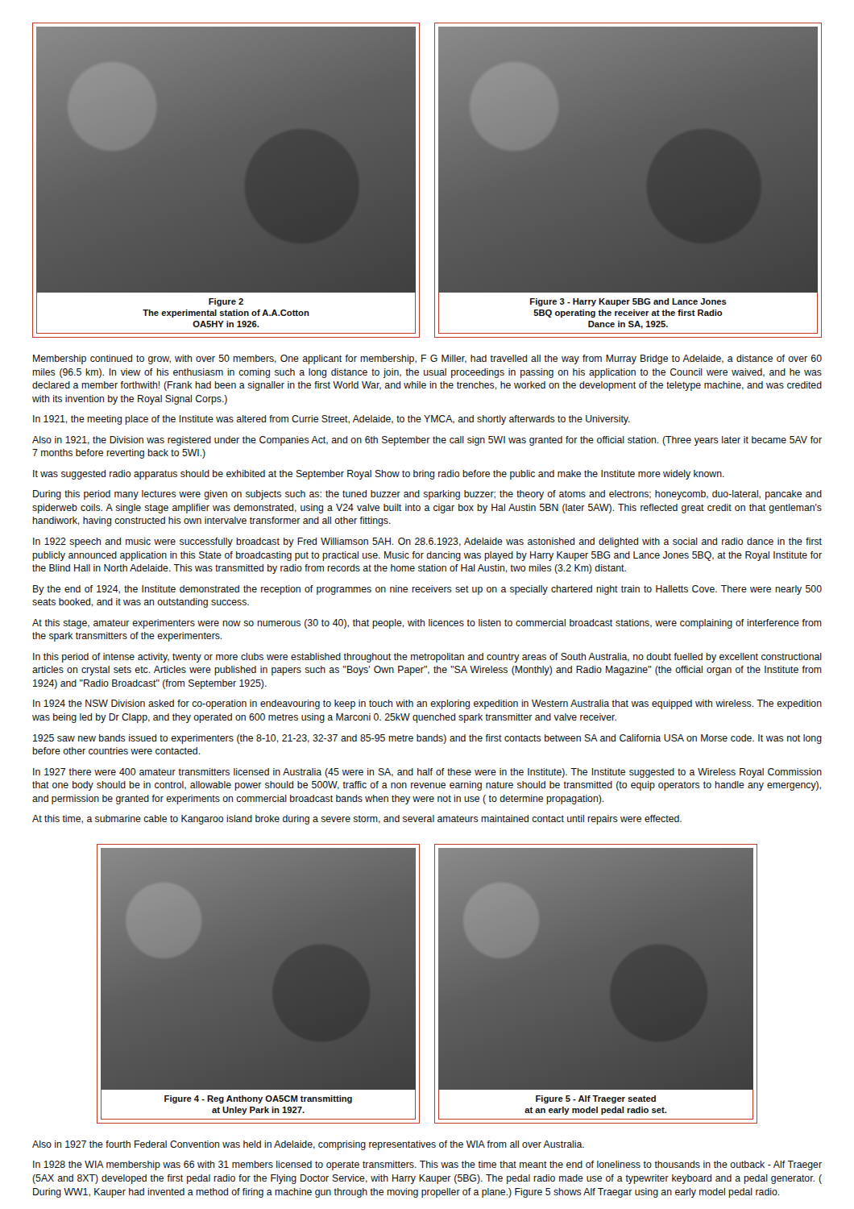Figure 2
The experimental station of A.A.Cotton
OA5HY in 1926.
Figure 3 - Harry Kauper 5BG and Lance Jones
5BQ operating the receiver at the first Radio
Dance in SA, 1925.
Membership continued to grow, with over 50 members, One applicant for membership, F G Miller, had travelled all the way from Murray Bridge to Adelaide, a distance of over 60 miles (96.5 km). In view of his enthusiasm in coming such a long distance to join, the usual proceedings in passing on his application to the Council were waived, and he was declared a member forthwith! (Frank had been a signaller in the first World War, and while in the trenches, he worked on the development of the teletype machine, and was credited with its invention by the Royal Signal Corps.)
In 1921, the meeting place of the Institute was altered from Currie Street, Adelaide, to the YMCA, and shortly afterwards to the University.
Also in 1921, the Division was registered under the Companies Act, and on 6th September the call sign 5WI was granted for the official station. (Three years later it became 5AV for 7 months before reverting back to 5WI.)
It was suggested radio apparatus should be exhibited at the September Royal Show to bring radio before the public and make the Institute more widely known.
During this period many lectures were given on subjects such as: the tuned buzzer and sparking buzzer; the theory of atoms and electrons; honeycomb, duo-lateral, pancake and spiderweb coils. A single stage amplifier was demonstrated, using a V24 valve built into a cigar box by Hal Austin 5BN (later 5AW). This reflected great credit on that gentleman's handiwork, having constructed his own intervalve transformer and all other fittings.
In 1922 speech and music were successfully broadcast by Fred Williamson 5AH. On 28.6.1923, Adelaide was astonished and delighted with a social and radio dance in the first publicly announced application in this State of broadcasting put to practical use. Music for dancing was played by Harry Kauper 5BG and Lance Jones 5BQ, at the Royal Institute for the Blind Hall in North Adelaide. This was transmitted by radio from records at the home station of Hal Austin, two miles (3.2 Km) distant.
By the end of 1924, the Institute demonstrated the reception of programmes on nine receivers set up on a specially chartered night train to Halletts Cove. There were nearly 500 seats booked, and it was an outstanding success.
At this stage, amateur experimenters were now so numerous (30 to 40), that people, with licences to listen to commercial broadcast stations, were complaining of interference from the spark transmitters of the experimenters.
In this period of intense activity, twenty or more clubs were established throughout the metropolitan and country areas of South Australia, no doubt fuelled by excellent constructional articles on crystal sets etc. Articles were published in papers such as "Boys' Own Paper", the "SA Wireless (Monthly) and Radio Magazine" (the official organ of the Institute from 1924) and "Radio Broadcast" (from September 1925).
In 1924 the NSW Division asked for co-operation in endeavouring to keep in touch with an exploring expedition in Western Australia that was equipped with wireless. The expedition was being led by Dr Clapp, and they operated on 600 metres using a Marconi 0. 25kW quenched spark transmitter and valve receiver.
1925 saw new bands issued to experimenters (the 8-10, 21-23, 32-37 and 85-95 metre bands) and the first contacts between SA and California USA on Morse code. It was not long before other countries were contacted.
In 1927 there were 400 amateur transmitters licensed in Australia (45 were in SA, and half of these were in the Institute). The Institute suggested to a Wireless Royal Commission that one body should be in control, allowable power should be 500W, traffic of a non revenue earning nature should be transmitted (to equip operators to handle any emergency), and permission be granted for experiments on commercial broadcast bands when they were not in use ( to determine propagation).
At this time, a submarine cable to Kangaroo island broke during a severe storm, and several amateurs maintained contact until repairs were effected.
Figure 4 - Reg Anthony OA5CM transmitting
at Unley Park in 1927.
Figure 5 - Alf Traeger seated
at an early model pedal radio set.
Also in 1927 the fourth Federal Convention was held in Adelaide, comprising representatives of the WIA from all over Australia.
In 1928 the WIA membership was 66 with 31 members licensed to operate transmitters. This was the time that meant the end of loneliness to thousands in the outback - Alf Traeger (5AX and 8XT) developed the first pedal radio for the Flying Doctor Service, with Harry Kauper (5BG). The pedal radio made use of a typewriter keyboard and a pedal generator. ( During WW1, Kauper had invented a method of firing a machine gun through the moving propeller of a plane.) Figure 5 shows Alf Traegar using an early model pedal radio.